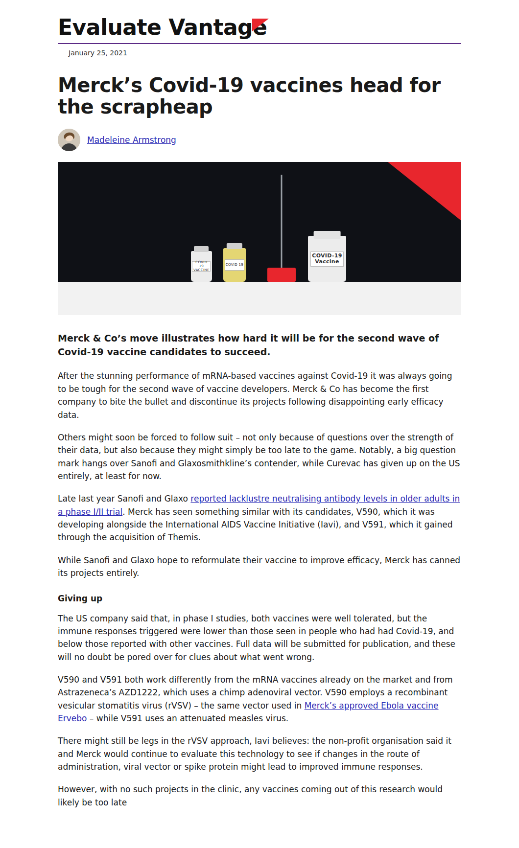Evaluate Vantage
January 25, 2021
Merck’s Covid-19 vaccines head for the scrapheap
Madeleine Armstrong
COVID 19
VACCINE COVID 19 COVID-19
Vaccine
Merck & Co’s move illustrates how hard it will be for the second wave of Covid-19 vaccine candidates to succeed.
After the stunning performance of mRNA-based vaccines against Covid-19 it was always going to be tough for the second wave of vaccine developers. Merck & Co has become the first company to bite the bullet and discontinue its projects following disappointing early efficacy data.
Others might soon be forced to follow suit – not only because of questions over the strength of their data, but also because they might simply be too late to the game. Notably, a big question mark hangs over Sanofi and Glaxosmithkline’s contender, while Curevac has given up on the US entirely, at least for now.
Late last year Sanofi and Glaxo reported lacklustre neutralising antibody levels in older adults in a phase I/II trial. Merck has seen something similar with its candidates, V590, which it was developing alongside the International AIDS Vaccine Initiative (Iavi), and V591, which it gained through the acquisition of Themis.
While Sanofi and Glaxo hope to reformulate their vaccine to improve efficacy, Merck has canned its projects entirely.
Giving up
The US company said that, in phase I studies, both vaccines were well tolerated, but the immune responses triggered were lower than those seen in people who had had Covid-19, and below those reported with other vaccines. Full data will be submitted for publication, and these will no doubt be pored over for clues about what went wrong.
V590 and V591 both work differently from the mRNA vaccines already on the market and from Astrazeneca’s AZD1222, which uses a chimp adenoviral vector. V590 employs a recombinant vesicular stomatitis virus (rVSV) – the same vector used in Merck’s approved Ebola vaccine Ervebo – while V591 uses an attenuated measles virus.
There might still be legs in the rVSV approach, Iavi believes: the non-profit organisation said it and Merck would continue to evaluate this technology to see if changes in the route of administration, viral vector or spike protein might lead to improved immune responses.
However, with no such projects in the clinic, any vaccines coming out of this research would likely be too late